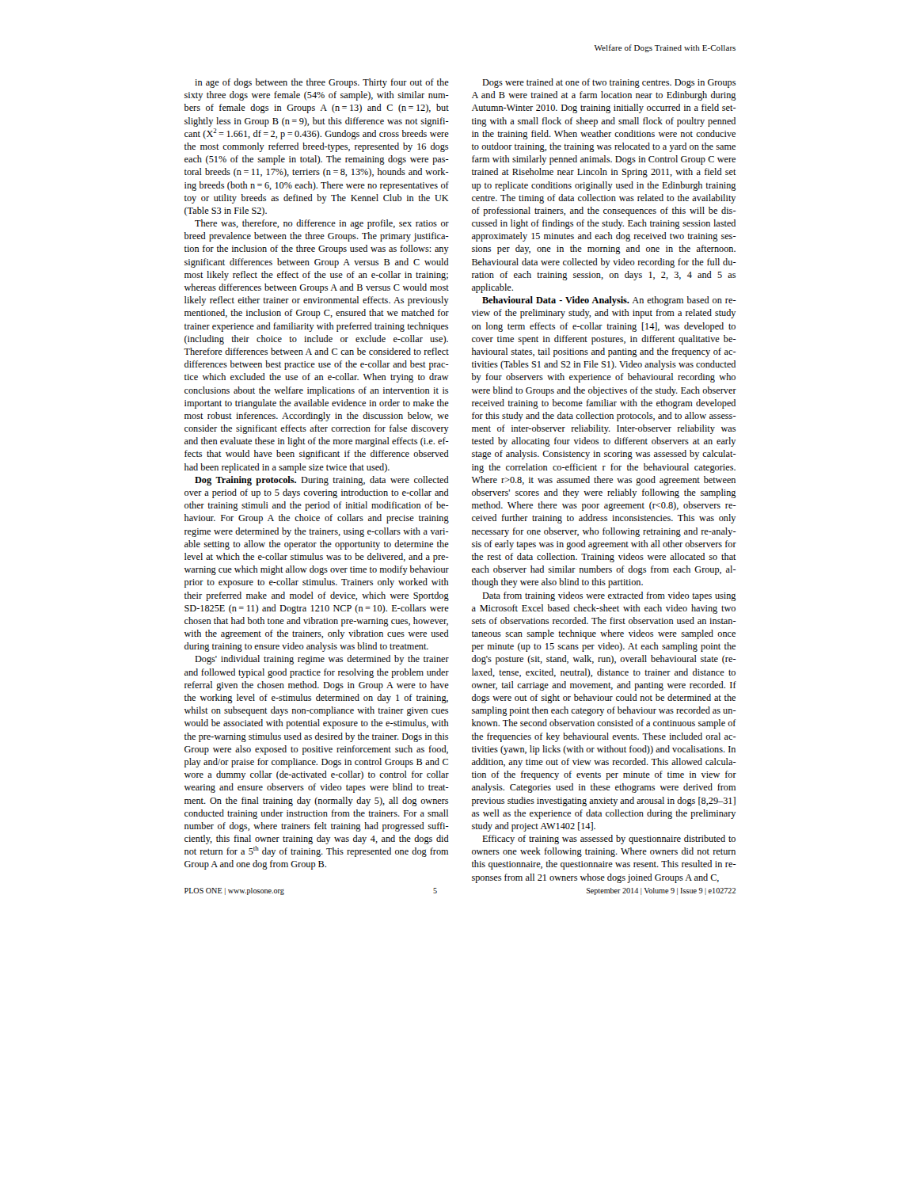Welfare of Dogs Trained with E-Collars
in age of dogs between the three Groups. Thirty four out of the sixty three dogs were female (54% of sample), with similar numbers of female dogs in Groups A (n = 13) and C (n = 12), but slightly less in Group B (n = 9), but this difference was not significant (X2 = 1.661, df = 2, p = 0.436). Gundogs and cross breeds were the most commonly referred breed-types, represented by 16 dogs each (51% of the sample in total). The remaining dogs were pastoral breeds (n = 11, 17%), terriers (n = 8, 13%), hounds and working breeds (both n = 6, 10% each). There were no representatives of toy or utility breeds as defined by The Kennel Club in the UK (Table S3 in File S2).
There was, therefore, no difference in age profile, sex ratios or breed prevalence between the three Groups. The primary justification for the inclusion of the three Groups used was as follows: any significant differences between Group A versus B and C would most likely reflect the effect of the use of an e-collar in training; whereas differences between Groups A and B versus C would most likely reflect either trainer or environmental effects. As previously mentioned, the inclusion of Group C, ensured that we matched for trainer experience and familiarity with preferred training techniques (including their choice to include or exclude e-collar use). Therefore differences between A and C can be considered to reflect differences between best practice use of the e-collar and best practice which excluded the use of an e-collar. When trying to draw conclusions about the welfare implications of an intervention it is important to triangulate the available evidence in order to make the most robust inferences. Accordingly in the discussion below, we consider the significant effects after correction for false discovery and then evaluate these in light of the more marginal effects (i.e. effects that would have been significant if the difference observed had been replicated in a sample size twice that used).
Dog Training protocols. During training, data were collected over a period of up to 5 days covering introduction to e-collar and other training stimuli and the period of initial modification of behaviour. For Group A the choice of collars and precise training regime were determined by the trainers, using e-collars with a variable setting to allow the operator the opportunity to determine the level at which the e-collar stimulus was to be delivered, and a pre-warning cue which might allow dogs over time to modify behaviour prior to exposure to e-collar stimulus. Trainers only worked with their preferred make and model of device, which were Sportdog SD-1825E (n = 11) and Dogtra 1210 NCP (n = 10). E-collars were chosen that had both tone and vibration pre-warning cues, however, with the agreement of the trainers, only vibration cues were used during training to ensure video analysis was blind to treatment.
Dogs' individual training regime was determined by the trainer and followed typical good practice for resolving the problem under referral given the chosen method. Dogs in Group A were to have the working level of e-stimulus determined on day 1 of training, whilst on subsequent days non-compliance with trainer given cues would be associated with potential exposure to the e-stimulus, with the pre-warning stimulus used as desired by the trainer. Dogs in this Group were also exposed to positive reinforcement such as food, play and/or praise for compliance. Dogs in control Groups B and C wore a dummy collar (de-activated e-collar) to control for collar wearing and ensure observers of video tapes were blind to treatment. On the final training day (normally day 5), all dog owners conducted training under instruction from the trainers. For a small number of dogs, where trainers felt training had progressed sufficiently, this final owner training day was day 4, and the dogs did not return for a 5th day of training. This represented one dog from Group A and one dog from Group B.
Dogs were trained at one of two training centres. Dogs in Groups A and B were trained at a farm location near to Edinburgh during Autumn-Winter 2010. Dog training initially occurred in a field setting with a small flock of sheep and small flock of poultry penned in the training field. When weather conditions were not conducive to outdoor training, the training was relocated to a yard on the same farm with similarly penned animals. Dogs in Control Group C were trained at Riseholme near Lincoln in Spring 2011, with a field set up to replicate conditions originally used in the Edinburgh training centre. The timing of data collection was related to the availability of professional trainers, and the consequences of this will be discussed in light of findings of the study. Each training session lasted approximately 15 minutes and each dog received two training sessions per day, one in the morning and one in the afternoon. Behavioural data were collected by video recording for the full duration of each training session, on days 1, 2, 3, 4 and 5 as applicable.
Behavioural Data - Video Analysis. An ethogram based on review of the preliminary study, and with input from a related study on long term effects of e-collar training [14], was developed to cover time spent in different postures, in different qualitative behavioural states, tail positions and panting and the frequency of activities (Tables S1 and S2 in File S1). Video analysis was conducted by four observers with experience of behavioural recording who were blind to Groups and the objectives of the study. Each observer received training to become familiar with the ethogram developed for this study and the data collection protocols, and to allow assessment of inter-observer reliability. Inter-observer reliability was tested by allocating four videos to different observers at an early stage of analysis. Consistency in scoring was assessed by calculating the correlation co-efficient r for the behavioural categories. Where r>0.8, it was assumed there was good agreement between observers' scores and they were reliably following the sampling method. Where there was poor agreement (r<0.8), observers received further training to address inconsistencies. This was only necessary for one observer, who following retraining and re-analysis of early tapes was in good agreement with all other observers for the rest of data collection. Training videos were allocated so that each observer had similar numbers of dogs from each Group, although they were also blind to this partition.
Data from training videos were extracted from video tapes using a Microsoft Excel based check-sheet with each video having two sets of observations recorded. The first observation used an instantaneous scan sample technique where videos were sampled once per minute (up to 15 scans per video). At each sampling point the dog's posture (sit, stand, walk, run), overall behavioural state (relaxed, tense, excited, neutral), distance to trainer and distance to owner, tail carriage and movement, and panting were recorded. If dogs were out of sight or behaviour could not be determined at the sampling point then each category of behaviour was recorded as unknown. The second observation consisted of a continuous sample of the frequencies of key behavioural events. These included oral activities (yawn, lip licks (with or without food)) and vocalisations. In addition, any time out of view was recorded. This allowed calculation of the frequency of events per minute of time in view for analysis. Categories used in these ethograms were derived from previous studies investigating anxiety and arousal in dogs [8,29–31] as well as the experience of data collection during the preliminary study and project AW1402 [14].
Efficacy of training was assessed by questionnaire distributed to owners one week following training. Where owners did not return this questionnaire, the questionnaire was resent. This resulted in responses from all 21 owners whose dogs joined Groups A and C,
PLOS ONE | www.plosone.org
5
September 2014 | Volume 9 | Issue 9 | e102722